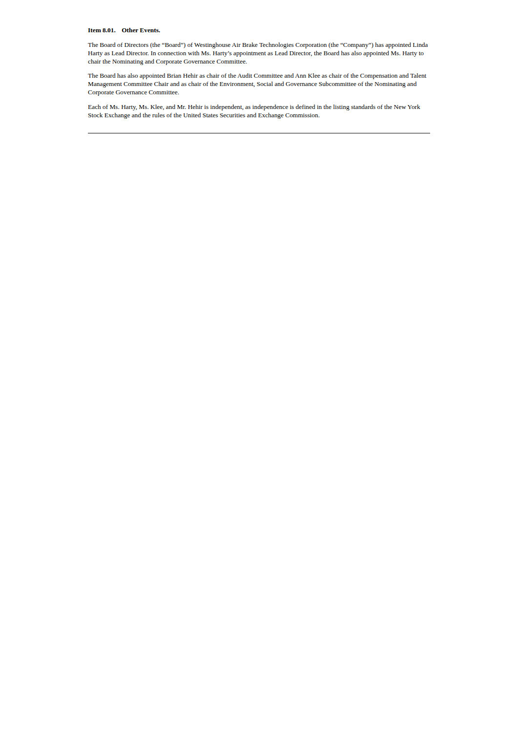Item 8.01. Other Events.
The Board of Directors (the “Board”) of Westinghouse Air Brake Technologies Corporation (the “Company”) has appointed Linda Harty as Lead Director. In connection with Ms. Harty’s appointment as Lead Director, the Board has also appointed Ms. Harty to chair the Nominating and Corporate Governance Committee.
The Board has also appointed Brian Hehir as chair of the Audit Committee and Ann Klee as chair of the Compensation and Talent Management Committee Chair and as chair of the Environment, Social and Governance Subcommittee of the Nominating and Corporate Governance Committee.
Each of Ms. Harty, Ms. Klee, and Mr. Hehir is independent, as independence is defined in the listing standards of the New York Stock Exchange and the rules of the United States Securities and Exchange Commission.